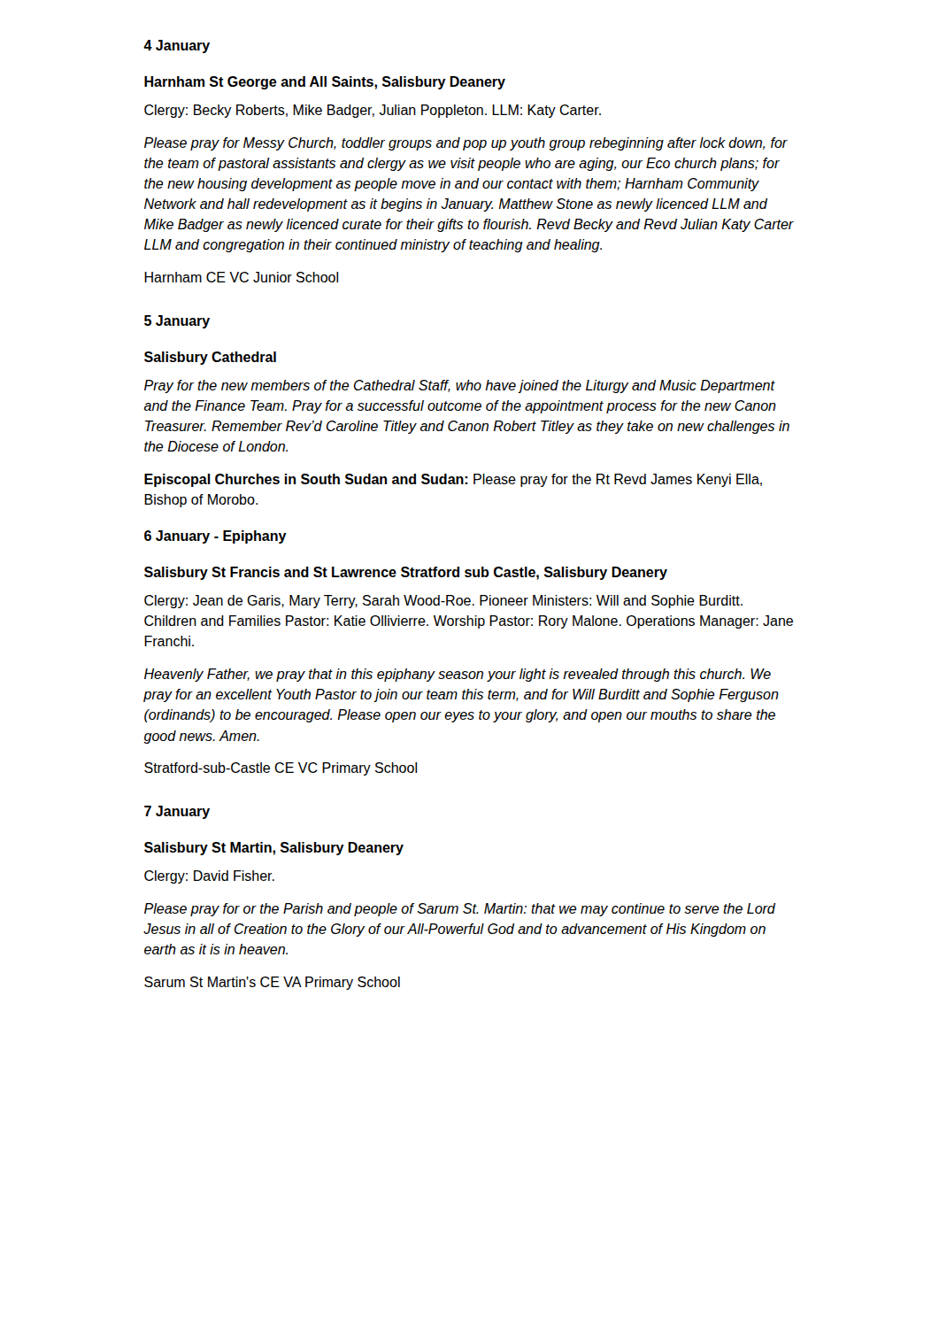4 January
Harnham St George and All Saints, Salisbury Deanery
Clergy: Becky Roberts, Mike Badger, Julian Poppleton. LLM: Katy Carter.
Please pray for Messy Church, toddler groups and pop up youth group rebeginning after lock down, for the team of pastoral assistants and clergy as we visit people who are aging, our Eco church plans; for the new housing development as people move in and our contact with them; Harnham Community Network and hall redevelopment as it begins in January. Matthew Stone as newly licenced LLM and Mike Badger as newly licenced curate for their gifts to flourish. Revd Becky and Revd Julian Katy Carter LLM and congregation in their continued ministry of teaching and healing.
Harnham CE VC Junior School
5 January
Salisbury Cathedral
Pray for the new members of the Cathedral Staff, who have joined the Liturgy and Music Department and the Finance Team. Pray for a successful outcome of the appointment process for the new Canon Treasurer. Remember Rev’d Caroline Titley and Canon Robert Titley as they take on new challenges in the Diocese of London.
Episcopal Churches in South Sudan and Sudan: Please pray for the Rt Revd James Kenyi Ella, Bishop of Morobo.
6 January - Epiphany
Salisbury St Francis and St Lawrence Stratford sub Castle, Salisbury Deanery
Clergy: Jean de Garis, Mary Terry, Sarah Wood-Roe. Pioneer Ministers: Will and Sophie Burditt. Children and Families Pastor: Katie Ollivierre. Worship Pastor: Rory Malone. Operations Manager: Jane Franchi.
Heavenly Father, we pray that in this epiphany season your light is revealed through this church. We pray for an excellent Youth Pastor to join our team this term, and for Will Burditt and Sophie Ferguson (ordinands) to be encouraged. Please open our eyes to your glory, and open our mouths to share the good news. Amen.
Stratford-sub-Castle CE VC Primary School
7 January
Salisbury St Martin, Salisbury Deanery
Clergy: David Fisher.
Please pray for or the Parish and people of Sarum St. Martin: that we may continue to serve the Lord Jesus in all of Creation to the Glory of our All-Powerful God and to advancement of His Kingdom on earth as it is in heaven.
Sarum St Martin's CE VA Primary School